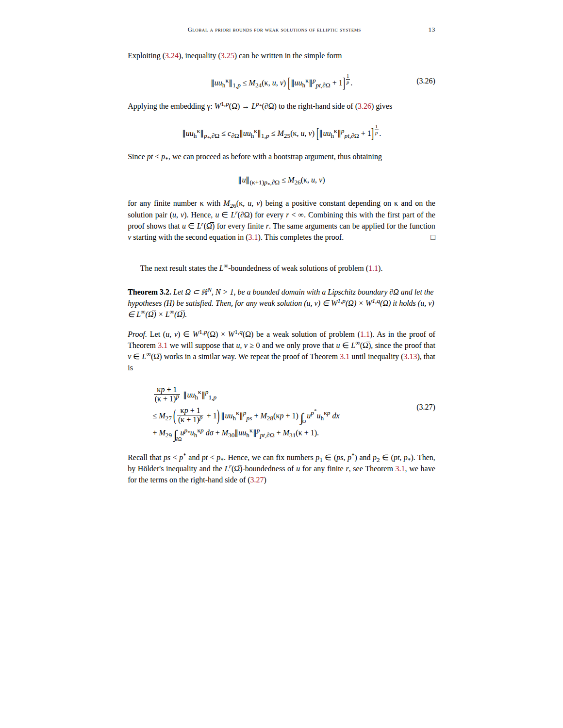Global a priori bounds for weak solutions of elliptic systems 13
Exploiting (3.24), inequality (3.25) can be written in the simple form
∥uuhκ∥1,p ≤ M24(κ, u, v) ∥uuhκ∥ppt,∂Ω + 11 p. (3.26)
Applying the embedding γ: W1,p(Ω) → Lp*(∂Ω) to the right-hand side of (3.26) gives
∥uuhκ∥p*,∂Ω ≤ c∂Ω∥uuhκ∥1,p ≤ M25(κ, u, v) ∥uuhκ∥ppt,∂Ω + 11 p.
Since pt < p*, we can proceed as before with a bootstrap argument, thus obtaining
∥u∥(κ+1)p*,∂Ω ≤ M26(κ, u, v)
for any finite number κ with M26(κ, u, v) being a positive constant depending on κ and on the solution pair (u, v). Hence, u ∈ Lr(∂Ω) for every r < ∞. Combining this with the first part of the proof shows that u ∈ Lr(Ω̅) for every finite r. The same arguments can be applied for the function v starting with the second equation in (3.1). This completes the proof. □
The next result states the L∞-boundedness of weak solutions of problem (1.1).
Theorem 3.2. Let Ω ⊂ ℝN, N > 1, be a bounded domain with a Lipschitz boundary ∂Ω and let the hypotheses (H) be satisfied. Then, for any weak solution (u, v) ∈ W1,p(Ω) × W1,q(Ω) it holds (u, v) ∈ L∞(Ω̅) × L∞(Ω̅).
Proof. Let (u, v) ∈ W1,p(Ω) × W1,q(Ω) be a weak solution of problem (1.1). As in the proof of Theorem 3.1 we will suppose that u, v ≥ 0 and we only prove that u ∈ L∞(Ω̅), since the proof that v ∈ L∞(Ω̅) works in a similar way. We repeat the proof of Theorem 3.1 until inequality (3.13), that is
κp + 1(κ + 1)p ∥uuhκ∥p1,p ≤ M27 κp + 1(κ + 1)p + 1 ∥uuhκ∥pps + M28(κp + 1) ∫Ω up*uhκp dx + M29 ∫∂Ω up*uhκp dσ + M30∥uuhκ∥ppt,∂Ω + M31(κ + 1).
(3.27)
Recall that ps < p* and pt < p*. Hence, we can fix numbers p1 ∈ (ps, p*) and p2 ∈ (pt, p*). Then, by Hölder's inequality and the Lr(Ω̅)-boundedness of u for any finite r, see Theorem 3.1, we have for the terms on the right-hand side of (3.27)